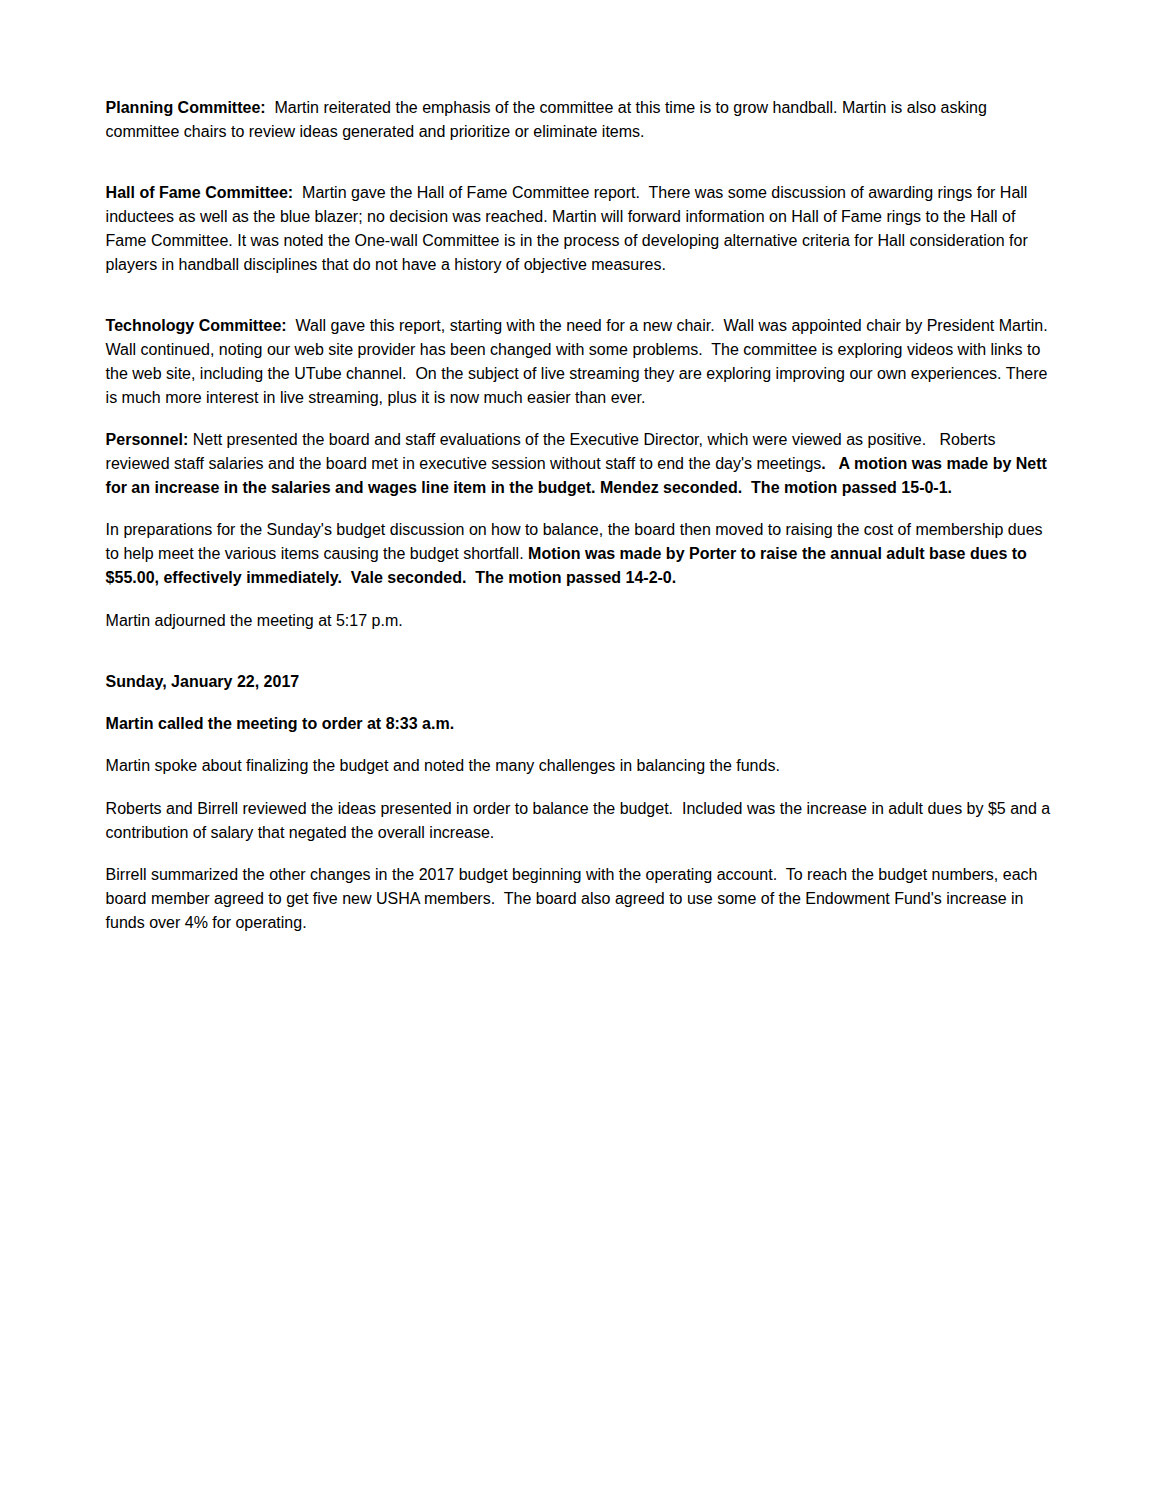Planning Committee: Martin reiterated the emphasis of the committee at this time is to grow handball. Martin is also asking committee chairs to review ideas generated and prioritize or eliminate items.
Hall of Fame Committee: Martin gave the Hall of Fame Committee report. There was some discussion of awarding rings for Hall inductees as well as the blue blazer; no decision was reached. Martin will forward information on Hall of Fame rings to the Hall of Fame Committee. It was noted the One-wall Committee is in the process of developing alternative criteria for Hall consideration for players in handball disciplines that do not have a history of objective measures.
Technology Committee: Wall gave this report, starting with the need for a new chair. Wall was appointed chair by President Martin. Wall continued, noting our web site provider has been changed with some problems. The committee is exploring videos with links to the web site, including the UTube channel. On the subject of live streaming they are exploring improving our own experiences. There is much more interest in live streaming, plus it is now much easier than ever.
Personnel: Nett presented the board and staff evaluations of the Executive Director, which were viewed as positive. Roberts reviewed staff salaries and the board met in executive session without staff to end the day's meetings. A motion was made by Nett for an increase in the salaries and wages line item in the budget. Mendez seconded. The motion passed 15-0-1.
In preparations for the Sunday's budget discussion on how to balance, the board then moved to raising the cost of membership dues to help meet the various items causing the budget shortfall. Motion was made by Porter to raise the annual adult base dues to $55.00, effectively immediately. Vale seconded. The motion passed 14-2-0.
Martin adjourned the meeting at 5:17 p.m.
Sunday, January 22, 2017
Martin called the meeting to order at 8:33 a.m.
Martin spoke about finalizing the budget and noted the many challenges in balancing the funds.
Roberts and Birrell reviewed the ideas presented in order to balance the budget. Included was the increase in adult dues by $5 and a contribution of salary that negated the overall increase.
Birrell summarized the other changes in the 2017 budget beginning with the operating account. To reach the budget numbers, each board member agreed to get five new USHA members. The board also agreed to use some of the Endowment Fund's increase in funds over 4% for operating.